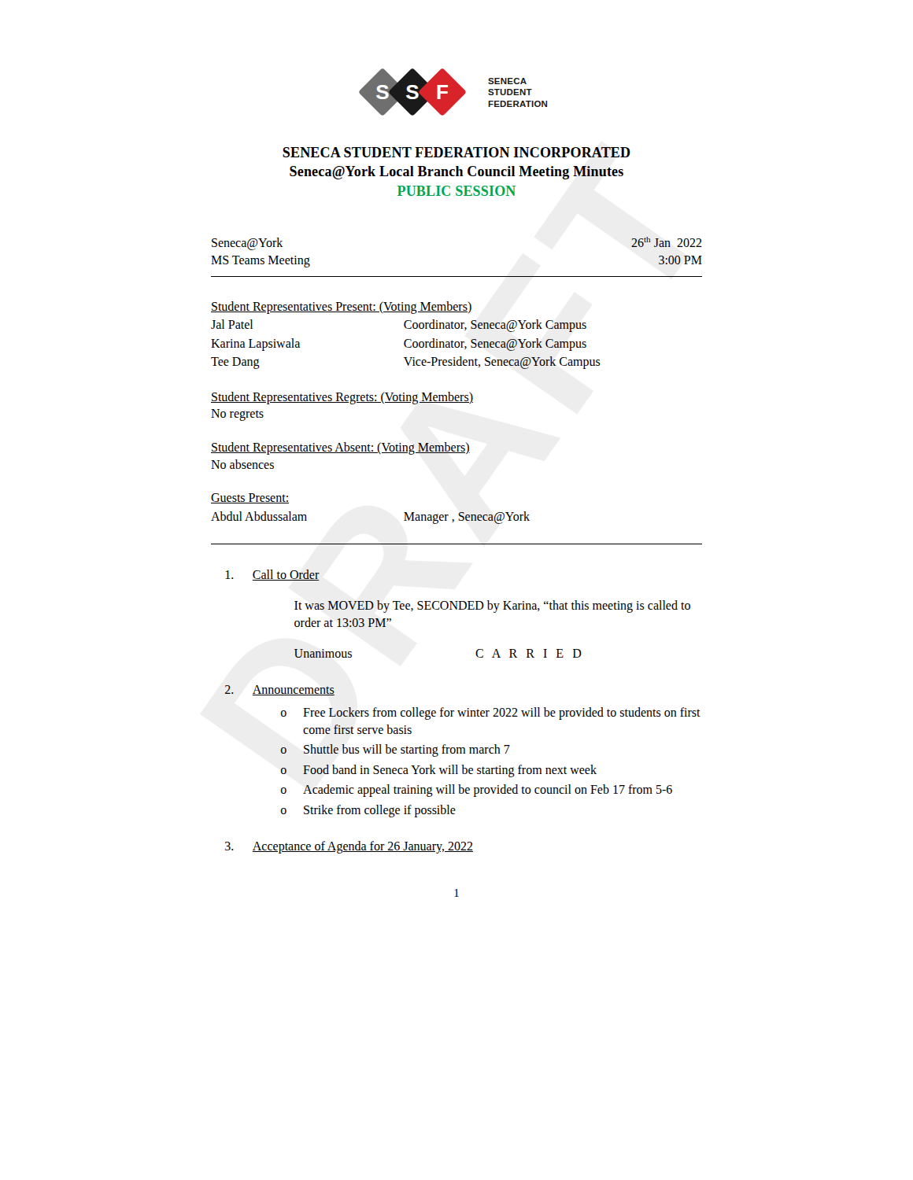DRAFT
S
S
F
SENECA
STUDENT
FEDERATION
Seneca Student Federation Incorporated
Seneca@York Local Branch Council Meeting Minutes
Public Session
| Seneca@York | 26 th Jan 2022 |
| MS Teams Meeting | 3:00 PM |
Student Representatives Present: (Voting Members)
| Jal Patel | Coordinator, Seneca@York Campus |
| Karina Lapsiwala | Coordinator, Seneca@York Campus |
| Tee Dang | Vice-President, Seneca@York Campus |
Student Representatives Regrets: (Voting Members)
No regrets
Student Representatives Absent: (Voting Members)
No absences
Guests Present:
| Abdul Abdussalam | Manager , Seneca@York |
Call to Order
It was MOVED by Tee, SECONDED by Karina, “that this meeting is called to order at 13:03 PM”
Unanimous C A R R I E D
Announcements
Free Lockers from college for winter 2022 will be provided to students on first come first serve basis
Shuttle bus will be starting from march 7
Food band in Seneca York will be starting from next week
Academic appeal training will be provided to council on Feb 17 from 5-6
Strike from college if possible
Acceptance of Agenda for 26 January, 2022
1